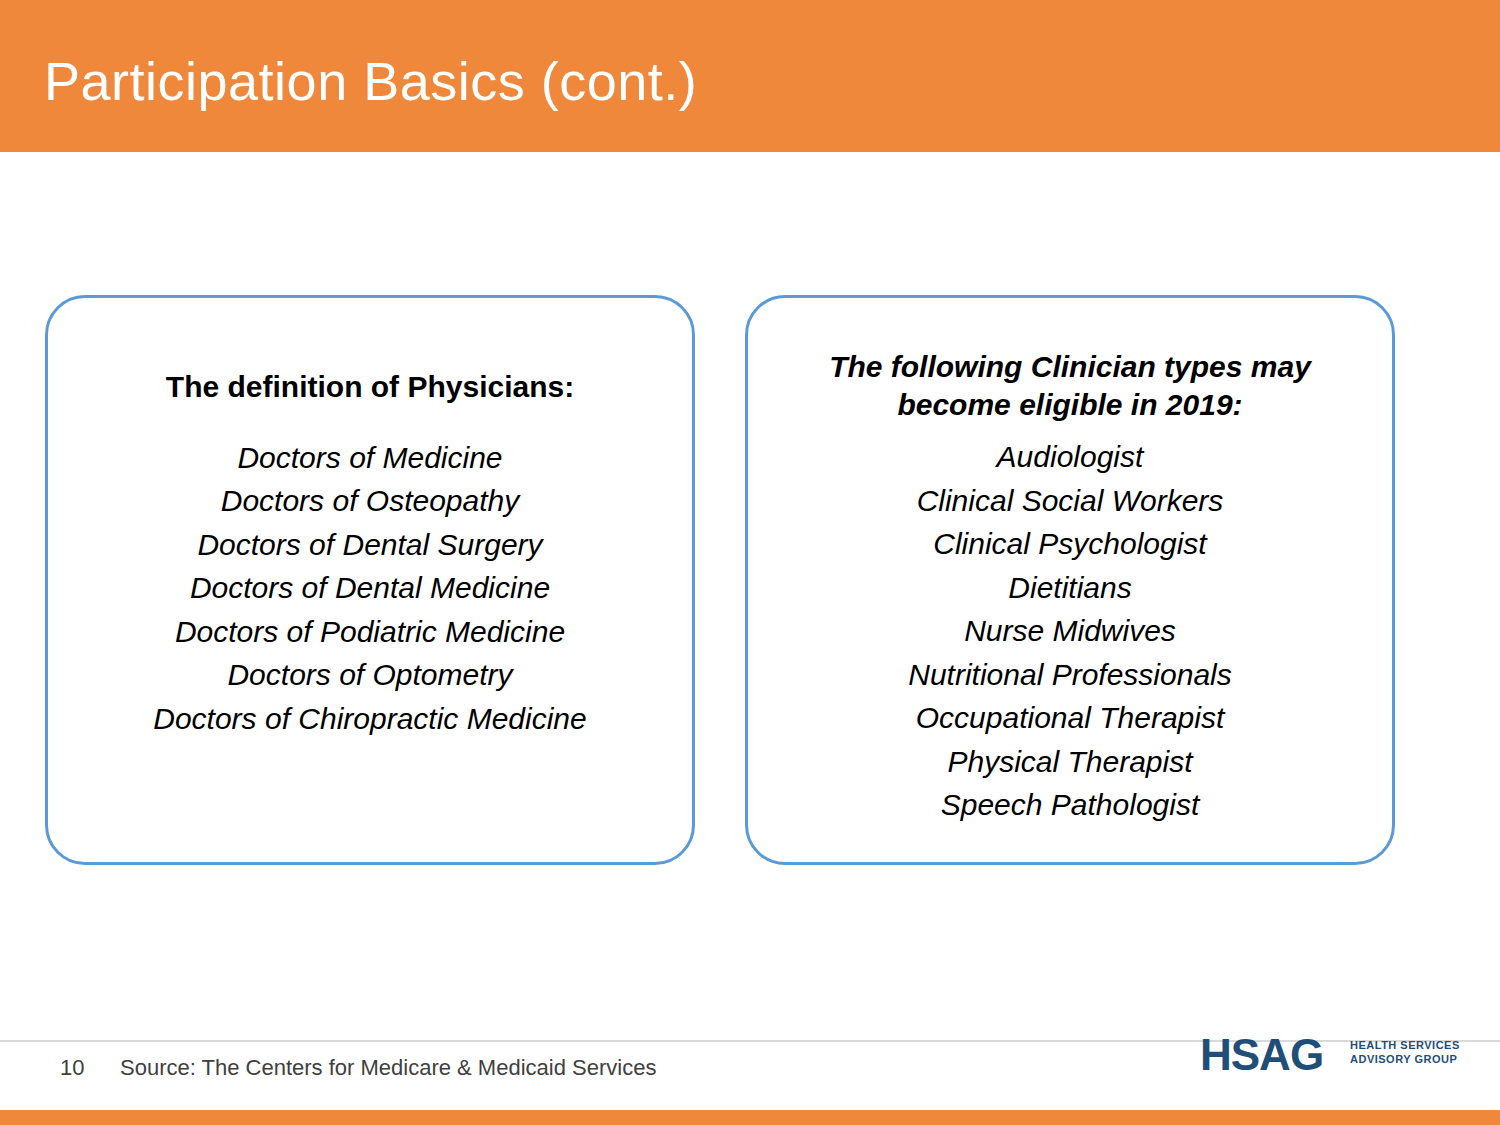Participation Basics (cont.)
The definition of Physicians:
Doctors of Medicine
Doctors of Osteopathy
Doctors of Dental Surgery
Doctors of Dental Medicine
Doctors of Podiatric Medicine
Doctors of Optometry
Doctors of Chiropractic Medicine
The following Clinician types may become eligible in 2019:
Audiologist
Clinical Social Workers
Clinical Psychologist
Dietitians
Nurse Midwives
Nutritional Professionals
Occupational Therapist
Physical Therapist
Speech Pathologist
10
Source: The Centers for Medicare & Medicaid Services
HSAG HEALTH SERVICES
ADVISORY GROUP